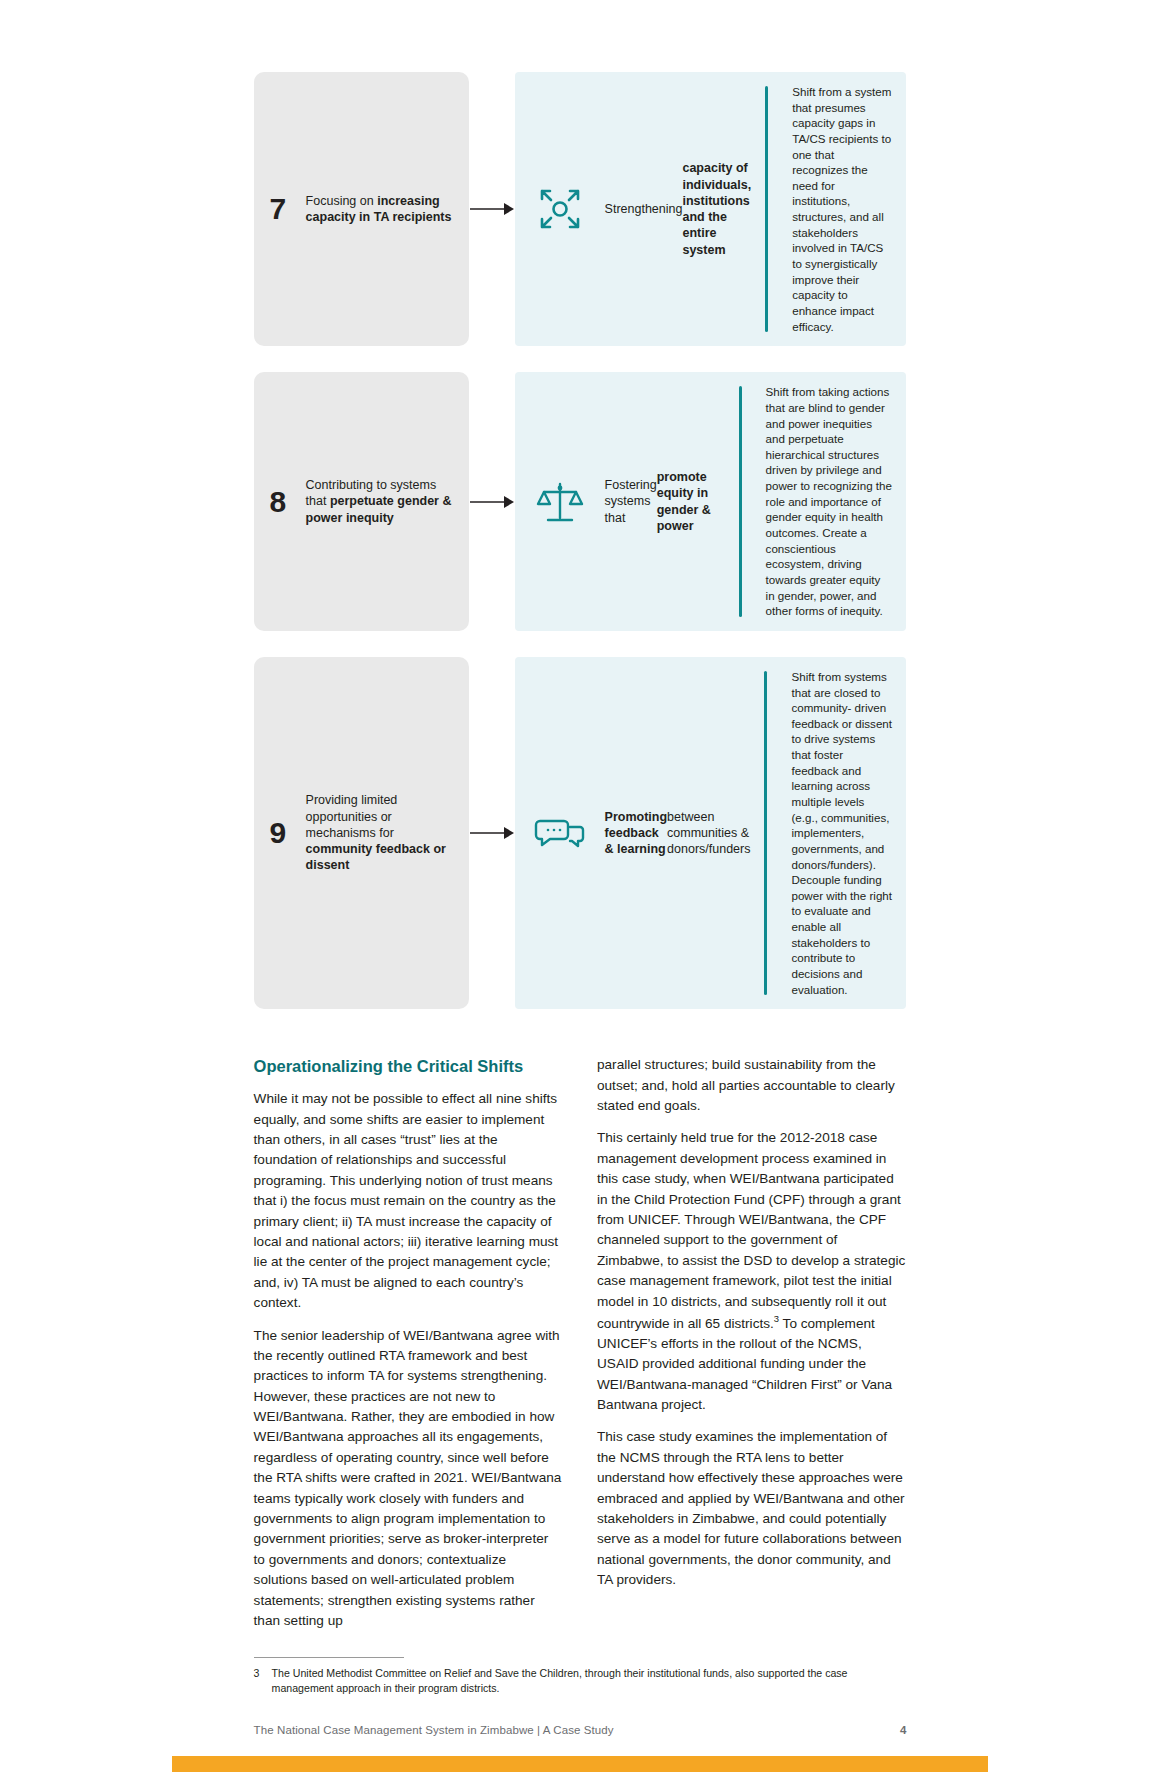7
Focusing on increasing capacity in TA recipients
Strengthening capacity of individuals, institutions and the entire system
Shift from a system that presumes capacity gaps in TA/CS recipients to one that recognizes the need for institutions, structures, and all stakeholders involved in TA/CS to synergistically improve their capacity to enhance impact efficacy.
8
Contributing to systems that perpetuate gender & power inequity
Fostering systems that promote equity in gender & power
Shift from taking actions that are blind to gender and power inequities and perpetuate hierarchical structures driven by privilege and power to recognizing the role and importance of gender equity in health outcomes. Create a conscientious ecosystem, driving towards greater equity in gender, power, and other forms of inequity.
9
Providing limited opportunities or mechanisms for community feedback or dissent
Promoting feedback & learning between communities & donors/funders
Shift from systems that are closed to community- driven feedback or dissent to drive systems that foster feedback and learning across multiple levels (e.g., communities, implementers, governments, and donors/funders). Decouple funding power with the right to evaluate and enable all stakeholders to contribute to decisions and evaluation.
Operationalizing the Critical Shifts
While it may not be possible to effect all nine shifts equally, and some shifts are easier to implement than others, in all cases “trust” lies at the foundation of relationships and successful programing. This underlying notion of trust means that i) the focus must remain on the country as the primary client; ii) TA must increase the capacity of local and national actors; iii) iterative learning must lie at the center of the project management cycle; and, iv) TA must be aligned to each country’s context.
The senior leadership of WEI/Bantwana agree with the recently outlined RTA framework and best practices to inform TA for systems strengthening. However, these practices are not new to WEI/Bantwana. Rather, they are embodied in how WEI/Bantwana approaches all its engagements, regardless of operating country, since well before the RTA shifts were crafted in 2021. WEI/Bantwana teams typically work closely with funders and governments to align program implementation to government priorities; serve as broker-interpreter to governments and donors; contextualize solutions based on well-articulated problem statements; strengthen existing systems rather than setting up
parallel structures; build sustainability from the outset; and, hold all parties accountable to clearly stated end goals.
This certainly held true for the 2012-2018 case management development process examined in this case study, when WEI/Bantwana participated in the Child Protection Fund (CPF) through a grant from UNICEF. Through WEI/Bantwana, the CPF channeled support to the government of Zimbabwe, to assist the DSD to develop a strategic case management framework, pilot test the initial model in 10 districts, and subsequently roll it out countrywide in all 65 districts.3 To complement UNICEF’s efforts in the rollout of the NCMS, USAID provided additional funding under the WEI/Bantwana-managed “Children First” or Vana Bantwana project.
This case study examines the implementation of the NCMS through the RTA lens to better understand how effectively these approaches were embraced and applied by WEI/Bantwana and other stakeholders in Zimbabwe, and could potentially serve as a model for future collaborations between national governments, the donor community, and TA providers.
3 The United Methodist Committee on Relief and Save the Children, through their institutional funds, also supported the case management approach in their program districts.
The National Case Management System in Zimbabwe | A Case Study
4